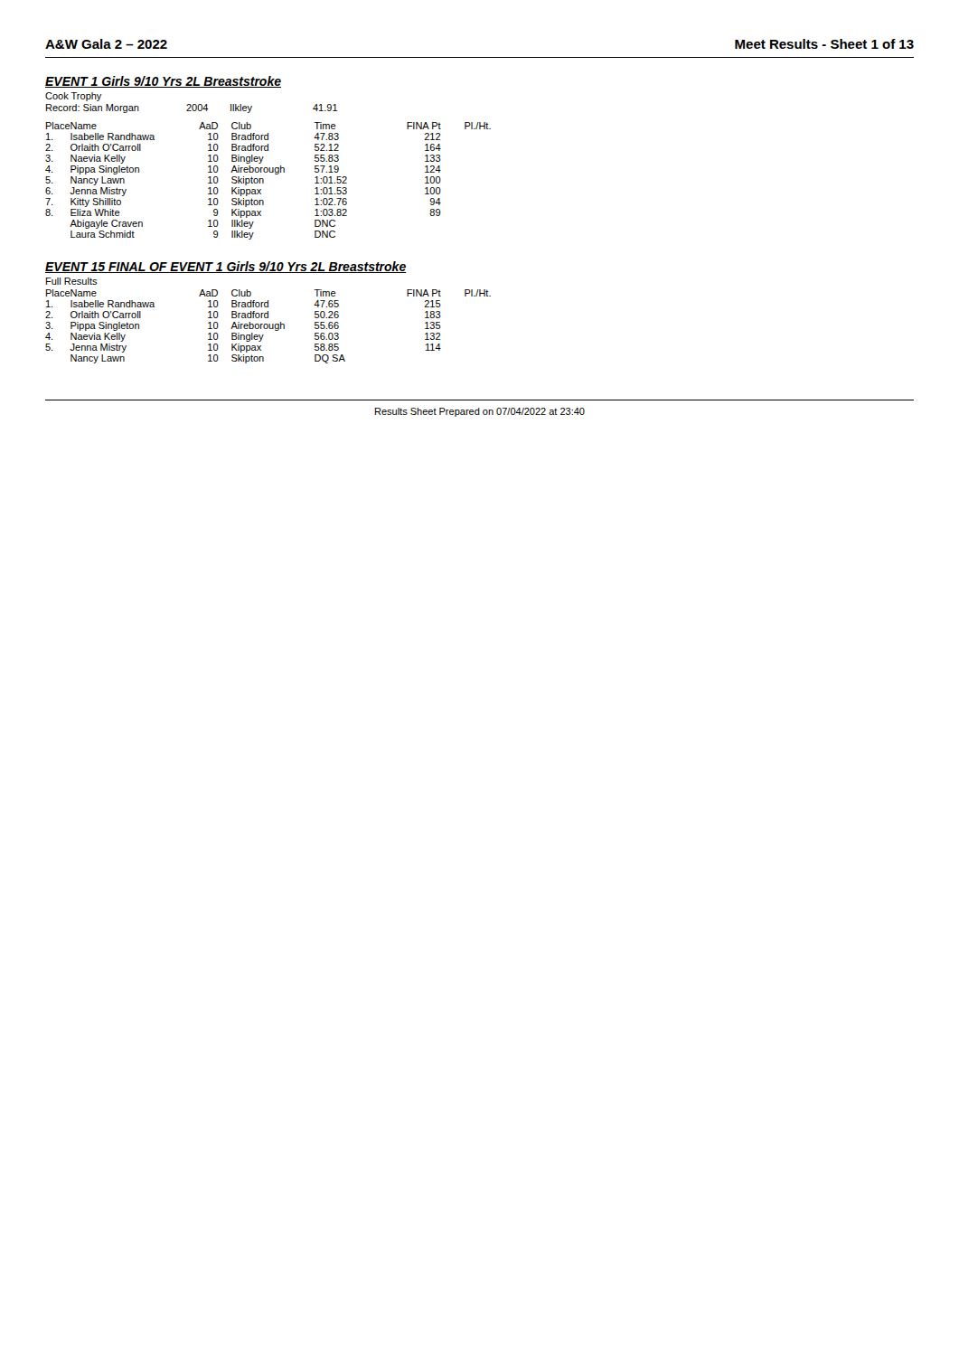A&W Gala 2 – 2022
Meet Results - Sheet 1 of 13
EVENT 1 Girls 9/10 Yrs 2L Breaststroke
Cook Trophy
| Record: Sian Morgan | 2004 | Ilkley | 41.91 |
| Place | Name | AaD | Club | Time | FINA Pt | Pl./Ht. |
| 1. | Isabelle Randhawa | 10 | Bradford | 47.83 | 212 | |
| 2. | Orlaith O'Carroll | 10 | Bradford | 52.12 | 164 | |
| 3. | Naevia Kelly | 10 | Bingley | 55.83 | 133 | |
| 4. | Pippa Singleton | 10 | Aireborough | 57.19 | 124 | |
| 5. | Nancy Lawn | 10 | Skipton | 1:01.52 | 100 | |
| 6. | Jenna Mistry | 10 | Kippax | 1:01.53 | 100 | |
| 7. | Kitty Shillito | 10 | Skipton | 1:02.76 | 94 | |
| 8. | Eliza White | 9 | Kippax | 1:03.82 | 89 | |
| | Abigayle Craven | 10 | Ilkley | DNC | | |
| | Laura Schmidt | 9 | Ilkley | DNC | | |
EVENT 15 FINAL OF EVENT 1 Girls 9/10 Yrs 2L Breaststroke
Full Results
| Place | Name | AaD | Club | Time | FINA Pt | Pl./Ht. |
| 1. | Isabelle Randhawa | 10 | Bradford | 47.65 | 215 | |
| 2. | Orlaith O'Carroll | 10 | Bradford | 50.26 | 183 | |
| 3. | Pippa Singleton | 10 | Aireborough | 55.66 | 135 | |
| 4. | Naevia Kelly | 10 | Bingley | 56.03 | 132 | |
| 5. | Jenna Mistry | 10 | Kippax | 58.85 | 114 | |
| | Nancy Lawn | 10 | Skipton | DQ SA | | |
Results Sheet Prepared on 07/04/2022 at 23:40